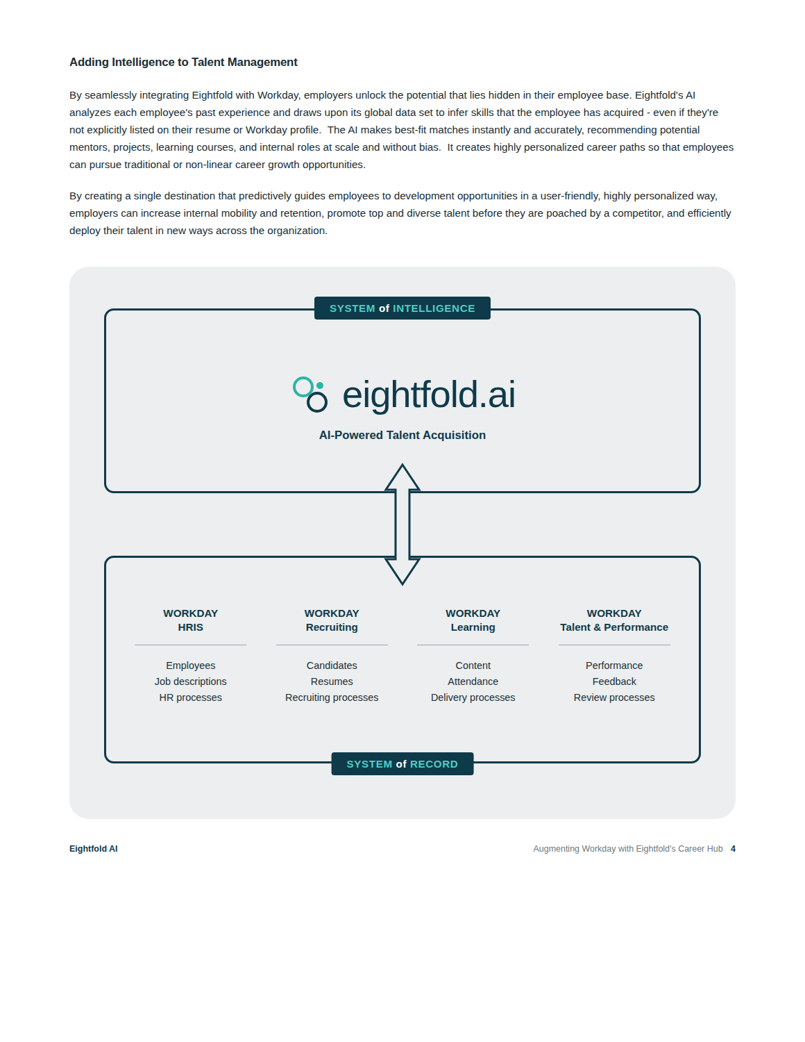Adding Intelligence to Talent Management
By seamlessly integrating Eightfold with Workday, employers unlock the potential that lies hidden in their employee base. Eightfold's AI analyzes each employee's past experience and draws upon its global data set to infer skills that the employee has acquired - even if they're not explicitly listed on their resume or Workday profile. The AI makes best-fit matches instantly and accurately, recommending potential mentors, projects, learning courses, and internal roles at scale and without bias. It creates highly personalized career paths so that employees can pursue traditional or non-linear career growth opportunities.
By creating a single destination that predictively guides employees to development opportunities in a user-friendly, highly personalized way, employers can increase internal mobility and retention, promote top and diverse talent before they are poached by a competitor, and efficiently deploy their talent in new ways across the organization.
SYSTEM of INTELLIGENCE
eightfold.ai
AI-Powered Talent Acquisition
WORKDAY
HRIS
Employees
Job descriptions
HR processes
WORKDAY
Recruiting
Candidates
Resumes
Recruiting processes
WORKDAY
Learning
Content
Attendance
Delivery processes
WORKDAY
Talent & Performance
Performance
Feedback
Review processes
SYSTEM of RECORD
Eightfold AI Augmenting Workday with Eightfold's Career Hub 4